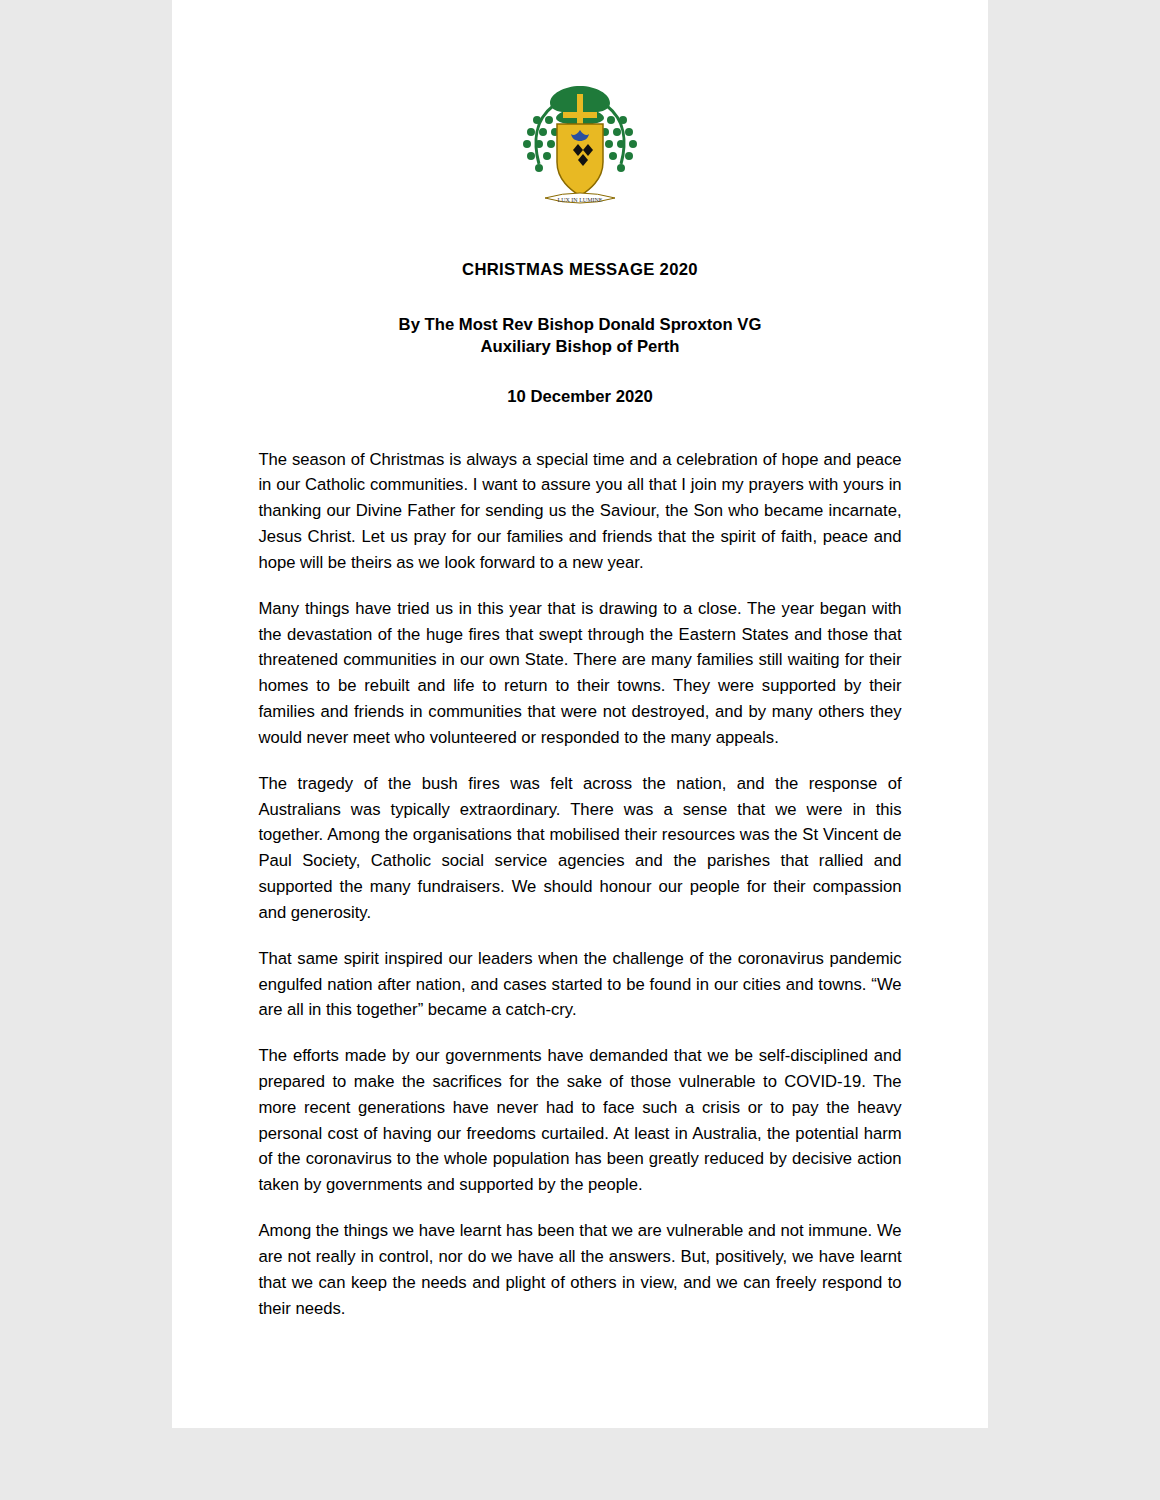LUX IN LUMINE
CHRISTMAS MESSAGE 2020
By The Most Rev Bishop Donald Sproxton VG
Auxiliary Bishop of Perth
10 December 2020
The season of Christmas is always a special time and a celebration of hope and peace in our Catholic communities. I want to assure you all that I join my prayers with yours in thanking our Divine Father for sending us the Saviour, the Son who became incarnate, Jesus Christ. Let us pray for our families and friends that the spirit of faith, peace and hope will be theirs as we look forward to a new year.
Many things have tried us in this year that is drawing to a close. The year began with the devastation of the huge fires that swept through the Eastern States and those that threatened communities in our own State. There are many families still waiting for their homes to be rebuilt and life to return to their towns. They were supported by their families and friends in communities that were not destroyed, and by many others they would never meet who volunteered or responded to the many appeals.
The tragedy of the bush fires was felt across the nation, and the response of Australians was typically extraordinary. There was a sense that we were in this together. Among the organisations that mobilised their resources was the St Vincent de Paul Society, Catholic social service agencies and the parishes that rallied and supported the many fundraisers. We should honour our people for their compassion and generosity.
That same spirit inspired our leaders when the challenge of the coronavirus pandemic engulfed nation after nation, and cases started to be found in our cities and towns. “We are all in this together” became a catch-cry.
The efforts made by our governments have demanded that we be self-disciplined and prepared to make the sacrifices for the sake of those vulnerable to COVID-19. The more recent generations have never had to face such a crisis or to pay the heavy personal cost of having our freedoms curtailed. At least in Australia, the potential harm of the coronavirus to the whole population has been greatly reduced by decisive action taken by governments and supported by the people.
Among the things we have learnt has been that we are vulnerable and not immune. We are not really in control, nor do we have all the answers. But, positively, we have learnt that we can keep the needs and plight of others in view, and we can freely respond to their needs.